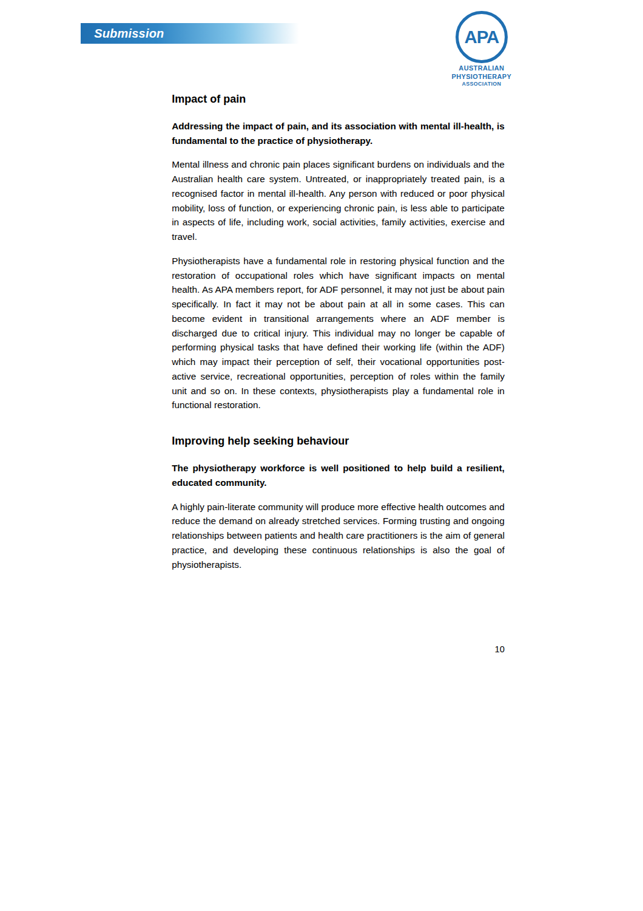Submission
AUSTRALIAN
PHYSIOTHERAPY
ASSOCIATION
Impact of pain
Addressing the impact of pain, and its association with mental ill-health, is fundamental to the practice of physiotherapy.
Mental illness and chronic pain places significant burdens on individuals and the Australian health care system. Untreated, or inappropriately treated pain, is a recognised factor in mental ill-health. Any person with reduced or poor physical mobility, loss of function, or experiencing chronic pain, is less able to participate in aspects of life, including work, social activities, family activities, exercise and travel.
Physiotherapists have a fundamental role in restoring physical function and the restoration of occupational roles which have significant impacts on mental health. As APA members report, for ADF personnel, it may not just be about pain specifically. In fact it may not be about pain at all in some cases. This can become evident in transitional arrangements where an ADF member is discharged due to critical injury. This individual may no longer be capable of performing physical tasks that have defined their working life (within the ADF) which may impact their perception of self, their vocational opportunities post-active service, recreational opportunities, perception of roles within the family unit and so on. In these contexts, physiotherapists play a fundamental role in functional restoration.
Improving help seeking behaviour
The physiotherapy workforce is well positioned to help build a resilient, educated community.
A highly pain-literate community will produce more effective health outcomes and reduce the demand on already stretched services. Forming trusting and ongoing relationships between patients and health care practitioners is the aim of general practice, and developing these continuous relationships is also the goal of physiotherapists.
10